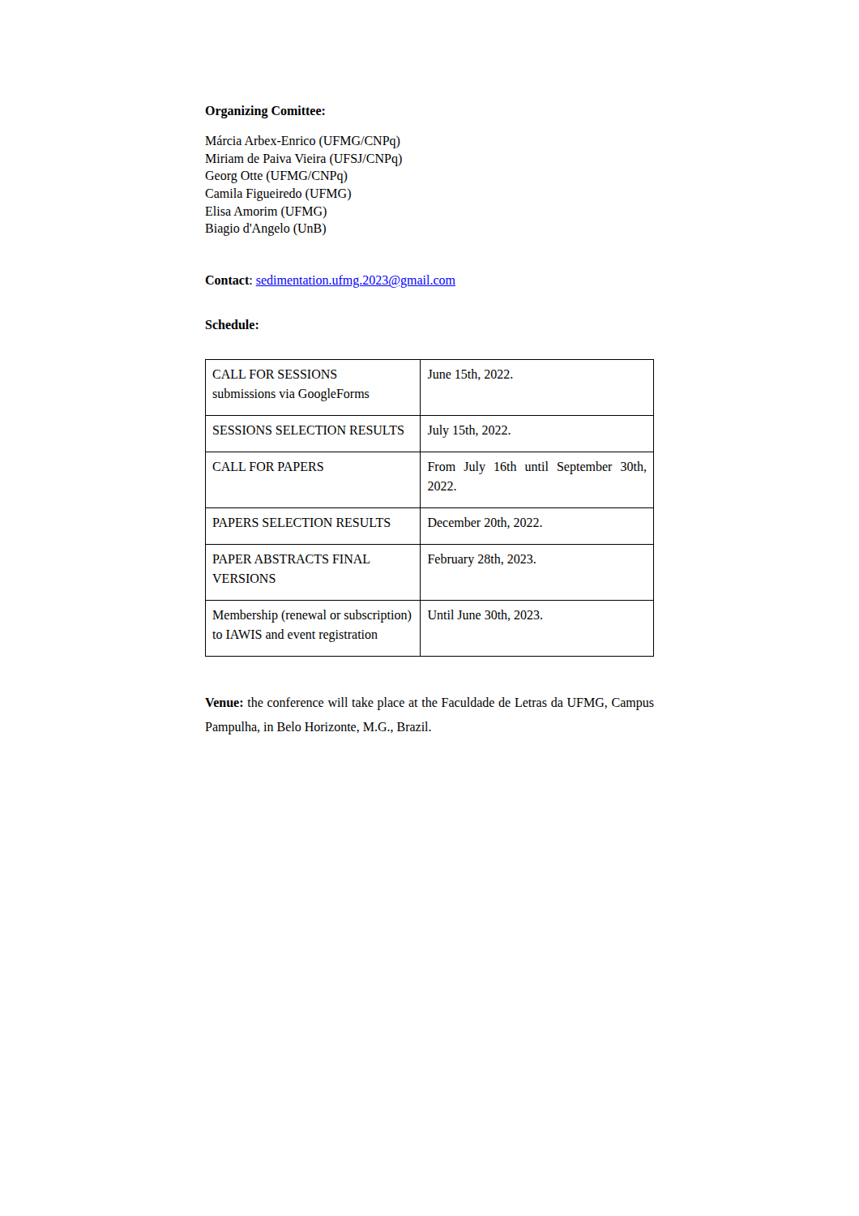Organizing Comittee:
Márcia Arbex-Enrico (UFMG/CNPq)
Miriam de Paiva Vieira (UFSJ/CNPq)
Georg Otte (UFMG/CNPq)
Camila Figueiredo (UFMG)
Elisa Amorim (UFMG)
Biagio d'Angelo (UnB)
Contact: sedimentation.ufmg.2023@gmail.com
Schedule:
| CALL FOR SESSIONS submissions via GoogleForms | June 15th, 2022. |
| SESSIONS SELECTION RESULTS | July 15th, 2022. |
| CALL FOR PAPERS | From July 16th until September 30th, 2022. |
| PAPERS SELECTION RESULTS | December 20th, 2022. |
| PAPER ABSTRACTS FINAL VERSIONS | February 28th, 2023. |
| Membership (renewal or subscription) to IAWIS and event registration | Until June 30th, 2023. |
Venue: the conference will take place at the Faculdade de Letras da UFMG, Campus Pampulha, in Belo Horizonte, M.G., Brazil.